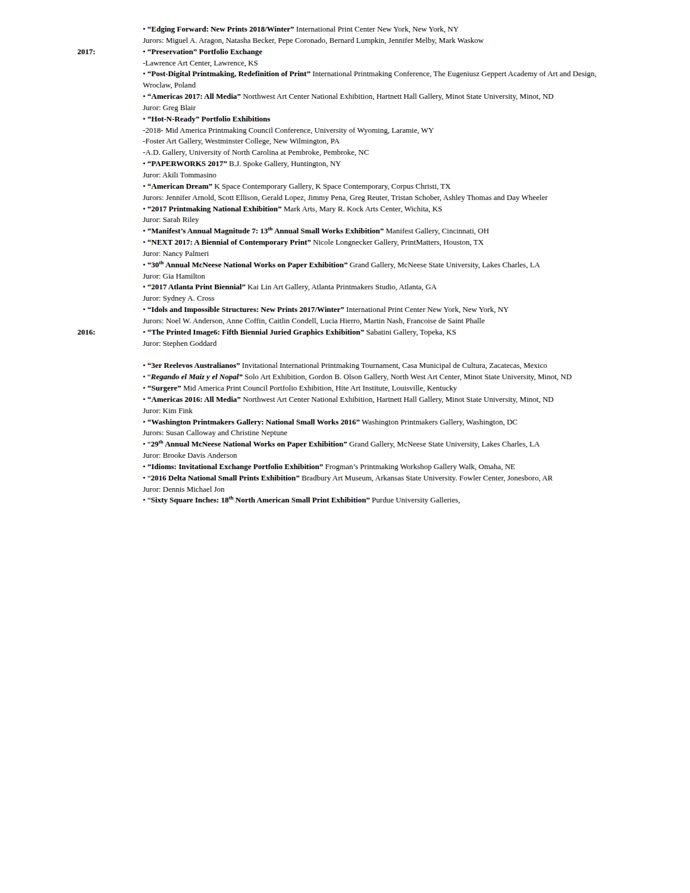• “Edging Forward: New Prints 2018/Winter” International Print Center New York, New York, NY
Jurors: Miguel A. Aragon, Natasha Becker, Pepe Coronado, Bernard Lumpkin, Jennifer Melby, Mark Waskow
2017:
• “Preservation” Portfolio Exchange
-Lawrence Art Center, Lawrence, KS
• “Post-Digital Printmaking, Redefinition of Print” International Printmaking Conference, The Eugeniusz Geppert Academy of Art and Design, Wroclaw, Poland
• “Americas 2017: All Media” Northwest Art Center National Exhibition, Hartnett Hall Gallery, Minot State University, Minot, ND
Juror: Greg Blair
• “Hot-N-Ready” Portfolio Exhibitions
-2018- Mid America Printmaking Council Conference, University of Wyoming, Laramie, WY
-Foster Art Gallery, Westminster College, New Wilmington, PA
-A.D. Gallery, University of North Carolina at Pembroke, Pembroke, NC
• “PAPERWORKS 2017” B.J. Spoke Gallery, Huntington, NY
Juror: Akili Tommasino
• “American Dream” K Space Contemporary Gallery, K Space Contemporary, Corpus Christi, TX
Jurors: Jennifer Arnold, Scott Ellison, Gerald Lopez, Jimmy Pena, Greg Reuter, Tristan Schober, Ashley Thomas and Day Wheeler
• “2017 Printmaking National Exhibition” Mark Arts, Mary R. Kock Arts Center, Wichita, KS
Juror: Sarah Riley
• “Manifest’s Annual Magnitude 7: 13th Annual Small Works Exhibition” Manifest Gallery, Cincinnati, OH
• “NEXT 2017: A Biennial of Contemporary Print” Nicole Longnecker Gallery, PrintMatters, Houston, TX
Juror: Nancy Palmeri
• “30th Annual McNeese National Works on Paper Exhibition” Grand Gallery, McNeese State University, Lakes Charles, LA
Juror: Gia Hamilton
• “2017 Atlanta Print Biennial” Kai Lin Art Gallery, Atlanta Printmakers Studio, Atlanta, GA
Juror: Sydney A. Cross
• “Idols and Impossible Structures: New Prints 2017/Winter” International Print Center New York, New York, NY
Jurors: Noel W. Anderson, Anne Coffin, Caitlin Condell, Lucia Hierro, Martin Nash, Francoise de Saint Phalle
2016:
• “The Printed Image6: Fifth Biennial Juried Graphics Exhibition” Sabatini Gallery, Topeka, KS
Juror: Stephen Goddard
• “3er Reelevos Australianos” Invitational International Printmaking Tournament, Casa Municipal de Cultura, Zacatecas, Mexico
• “Regando el Maiz y el Nopal” Solo Art Exhibition, Gordon B. Olson Gallery, North West Art Center, Minot State University, Minot, ND
• “Surgere” Mid America Print Council Portfolio Exhibition, Hite Art Institute, Louisville, Kentucky
• “Americas 2016: All Media” Northwest Art Center National Exhibition, Hartnett Hall Gallery, Minot State University, Minot, ND
Juror: Kim Fink
• “Washington Printmakers Gallery: National Small Works 2016” Washington Printmakers Gallery, Washington, DC
Jurors: Susan Calloway and Christine Neptune
• “29th Annual McNeese National Works on Paper Exhibition” Grand Gallery, McNeese State University, Lakes Charles, LA
Juror: Brooke Davis Anderson
• “Idioms: Invitational Exchange Portfolio Exhibition” Frogman’s Printmaking Workshop Gallery Walk, Omaha, NE
• “2016 Delta National Small Prints Exhibition” Bradbury Art Museum, Arkansas State University. Fowler Center, Jonesboro, AR
Juror: Dennis Michael Jon
• “Sixty Square Inches: 18th North American Small Print Exhibition” Purdue University Galleries,